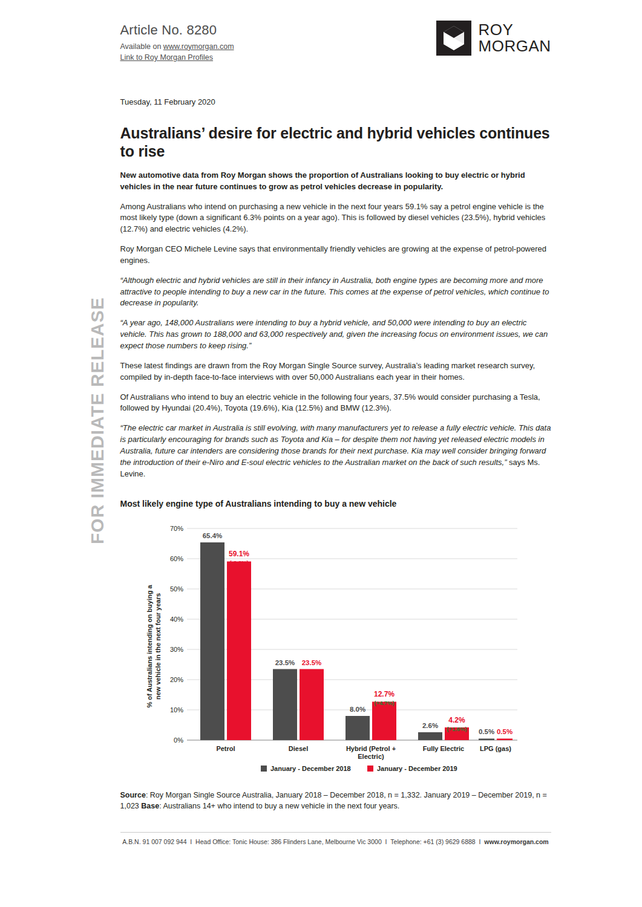FOR IMMEDIATE RELEASE
Article No. 8280
Available on www.roymorgan.com
Link to Roy Morgan Profiles
ROY
MORGAN
Tuesday, 11 February 2020
Australians’ desire for electric and hybrid vehicles continues to rise
New automotive data from Roy Morgan shows the proportion of Australians looking to buy electric or hybrid vehicles in the near future continues to grow as petrol vehicles decrease in popularity.
Among Australians who intend on purchasing a new vehicle in the next four years 59.1% say a petrol engine vehicle is the most likely type (down a significant 6.3% points on a year ago). This is followed by diesel vehicles (23.5%), hybrid vehicles (12.7%) and electric vehicles (4.2%).
Roy Morgan CEO Michele Levine says that environmentally friendly vehicles are growing at the expense of petrol-powered engines.
“Although electric and hybrid vehicles are still in their infancy in Australia, both engine types are becoming more and more attractive to people intending to buy a new car in the future. This comes at the expense of petrol vehicles, which continue to decrease in popularity.
“A year ago, 148,000 Australians were intending to buy a hybrid vehicle, and 50,000 were intending to buy an electric vehicle. This has grown to 188,000 and 63,000 respectively and, given the increasing focus on environment issues, we can expect those numbers to keep rising.”
These latest findings are drawn from the Roy Morgan Single Source survey, Australia’s leading market research survey, compiled by in-depth face-to-face interviews with over 50,000 Australians each year in their homes.
Of Australians who intend to buy an electric vehicle in the following four years, 37.5% would consider purchasing a Tesla, followed by Hyundai (20.4%), Toyota (19.6%), Kia (12.5%) and BMW (12.3%).
“The electric car market in Australia is still evolving, with many manufacturers yet to release a fully electric vehicle. This data is particularly encouraging for brands such as Toyota and Kia – for despite them not having yet released electric models in Australia, future car intenders are considering those brands for their next purchase. Kia may well consider bringing forward the introduction of their e-Niro and E-soul electric vehicles to the Australian market on the back of such results,” says Ms. Levine.
Most likely engine type of Australians intending to buy a new vehicle
% of Australians intending on buying a new vehicle in the next four years 70% 60% 50% 40% 30% 20% 10% 0% 65.4% 59.1% (-6.3%) 23.5% 23.5% 8.0% 12.7% (+4.7%) 2.6% 4.2% (+1.6%) 0.5% 0.5% Petrol Diesel Hybrid (Petrol + Electric) Fully Electric LPG (gas) January - December 2018 January - December 2019
Source: Roy Morgan Single Source Australia, January 2018 – December 2018, n = 1,332. January 2019 – December 2019, n = 1,023 Base: Australians 14+ who intend to buy a new vehicle in the next four years.
A.B.N. 91 007 092 944 I Head Office: Tonic House: 386 Flinders Lane, Melbourne Vic 3000 I Telephone: +61 (3) 9629 6888 I www.roymorgan.com